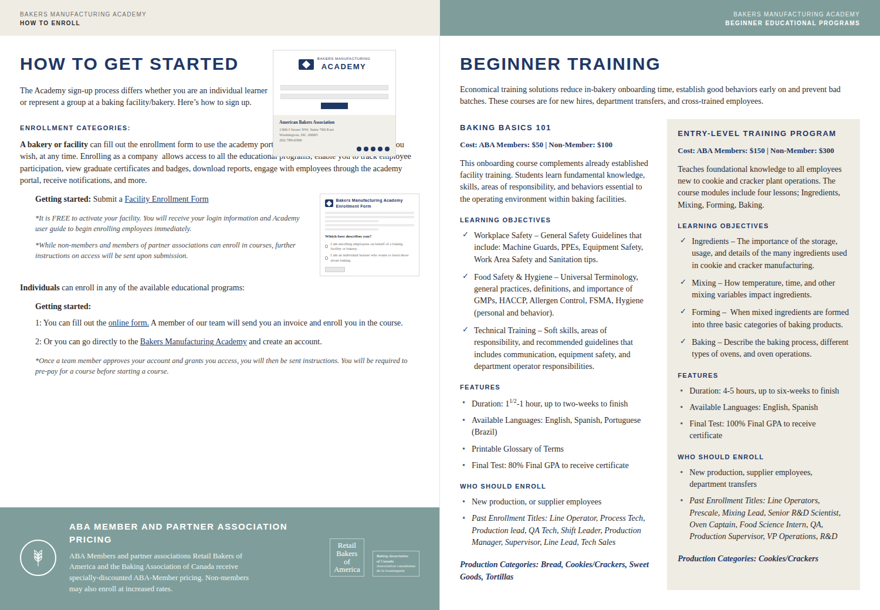Bakers Manufacturing Academy
How to Enroll
BAKERS MANUFACTURING ACADEMY
American Bakers Association
1300 I Street NW, Suite 700 East
Washington, DC 20005
202.789.0300
How to Get Started
The Academy sign-up process differs whether you are an individual learner or represent a group at a baking facility/bakery. Here’s how to sign up.
Enrollment Categories:
A bakery or facility can fill out the enrollment form to use the academy portal and enroll as many employees as you wish, at any time. Enrolling as a company allows access to all the educational programs, enable you to track employee participation, view graduate certificates and badges, download reports, engage with employees through the academy portal, receive notifications, and more.
Bakers Manufacturing Academy Enrollment Form
Which best describes you?
I am enrolling employees on behalf of a baking facility or bakery.
I am an individual learner who wants to learn more about baking.
Getting started: Submit a Facility Enrollment Form
*It is FREE to activate your facility. You will receive your login information and Academy user guide to begin enrolling employees immediately.
*While non-members and members of partner associations can enroll in courses, further instructions on access will be sent upon submission.
Individuals can enroll in any of the available educational programs:
Getting started:
1: You can fill out the online form. A member of our team will send you an invoice and enroll you in the course.
2: Or you can go directly to the Bakers Manufacturing Academy and create an account.
*Once a team member approves your account and grants you access, you will then be sent instructions. You will be required to pre-pay for a course before starting a course.
ABA Member and Partner Association Pricing
ABA Members and partner associations Retail Bakers of America and the Baking Association of Canada receive specially-discounted ABA-Member pricing. Non-members may also enroll at increased rates.
Retail
Bakers
of
America
Baking Association
of Canada
Association canadienne
de la boulangerie
Bakers Manufacturing Academy
Beginner Educational Programs
Beginner Training
Economical training solutions reduce in-bakery onboarding time, establish good behaviors early on and prevent bad batches. These courses are for new hires, department transfers, and cross-trained employees.
Baking Basics 101
Cost: ABA Members: $50 | Non-Member: $100
This onboarding course complements already established facility training. Students learn fundamental knowledge, skills, areas of responsibility, and behaviors essential to the operating environment within baking facilities.
Learning Objectives
Workplace Safety – General Safety Guidelines that include: Machine Guards, PPEs, Equipment Safety, Work Area Safety and Sanitation tips.
Food Safety & Hygiene – Universal Terminology, general practices, definitions, and importance of GMPs, HACCP, Allergen Control, FSMA, Hygiene (personal and behavior).
Technical Training – Soft skills, areas of responsibility, and recommended guidelines that includes communication, equipment safety, and department operator responsibilities.
Features
Duration: 11/2-1 hour, up to two-weeks to finish
Available Languages: English, Spanish, Portuguese (Brazil)
Printable Glossary of Terms
Final Test: 80% Final GPA to receive certificate
Who Should Enroll
New production, or supplier employees
Past Enrollment Titles: Line Operator, Process Tech, Production lead, QA Tech, Shift Leader, Production Manager, Supervisor, Line Lead, Tech Sales
Production Categories: Bread, Cookies/Crackers, Sweet Goods, Tortillas
Entry-Level Training Program
Cost: ABA Members: $150 | Non-Member: $300
Teaches foundational knowledge to all employees new to cookie and cracker plant operations. The course modules include four lessons; Ingredients, Mixing, Forming, Baking.
Learning Objectives
Ingredients – The importance of the storage, usage, and details of the many ingredients used in cookie and cracker manufacturing.
Mixing – How temperature, time, and other mixing variables impact ingredients.
Forming – When mixed ingredients are formed into three basic categories of baking products.
Baking – Describe the baking process, different types of ovens, and oven operations.
Features
Duration: 4-5 hours, up to six-weeks to finish
Available Languages: English, Spanish
Final Test: 100% Final GPA to receive certificate
Who Should Enroll
New production, supplier employees, department transfers
Past Enrollment Titles: Line Operators, Prescale, Mixing Lead, Senior R&D Scientist, Oven Captain, Food Science Intern, QA, Production Supervisor, VP Operations, R&D
Production Categories: Cookies/Crackers